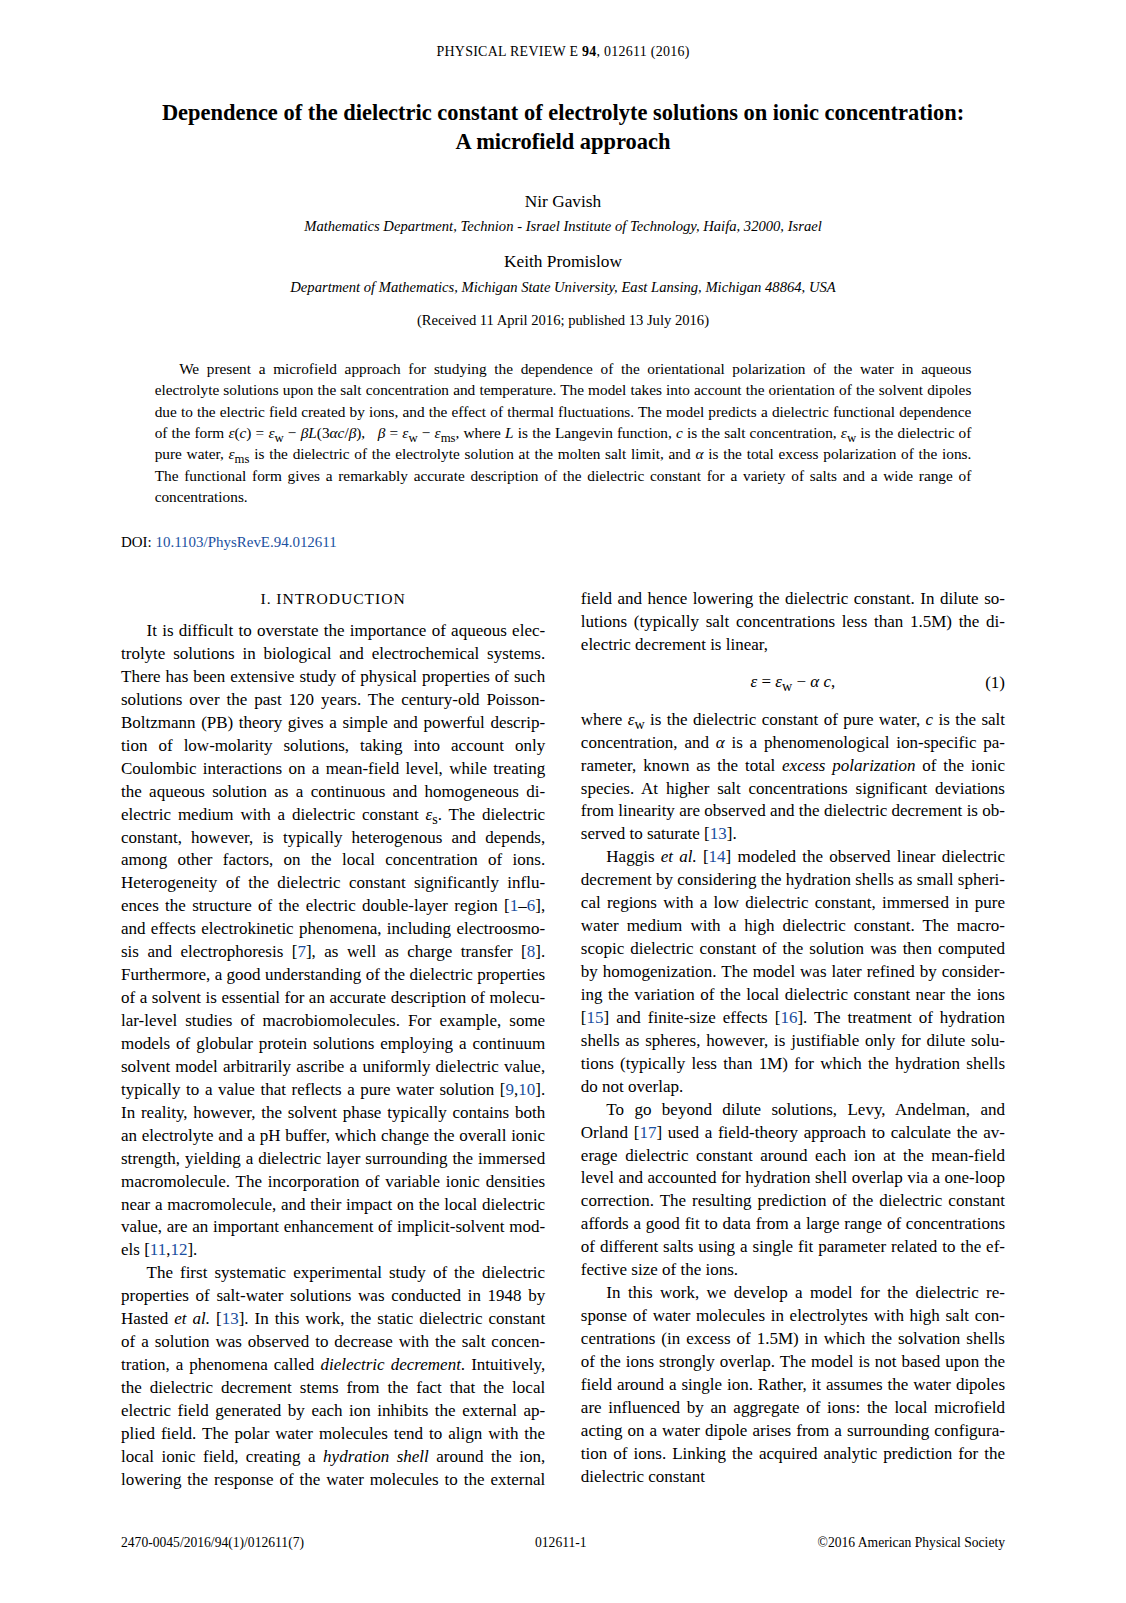PHYSICAL REVIEW E 94, 012611 (2016)
Dependence of the dielectric constant of electrolyte solutions on ionic concentration:
A microfield approach
Nir Gavish
Mathematics Department, Technion - Israel Institute of Technology, Haifa, 32000, Israel
Keith Promislow
Department of Mathematics, Michigan State University, East Lansing, Michigan 48864, USA
(Received 11 April 2016; published 13 July 2016)
We present a microfield approach for studying the dependence of the orientational polarization of the water in aqueous electrolyte solutions upon the salt concentration and temperature. The model takes into account the orientation of the solvent dipoles due to the electric field created by ions, and the effect of thermal fluctuations. The model predicts a dielectric functional dependence of the form ε(c) = εw − βL(3αc/β), β = εw − εms, where L is the Langevin function, c is the salt concentration, εw is the dielectric of pure water, εms is the dielectric of the electrolyte solution at the molten salt limit, and α is the total excess polarization of the ions. The functional form gives a remarkably accurate description of the dielectric constant for a variety of salts and a wide range of concentrations.
DOI: 10.1103/PhysRevE.94.012611
I. INTRODUCTION
It is difficult to overstate the importance of aqueous electrolyte solutions in biological and electrochemical systems. There has been extensive study of physical properties of such solutions over the past 120 years. The century-old Poisson-Boltzmann (PB) theory gives a simple and powerful description of low-molarity solutions, taking into account only Coulombic interactions on a mean-field level, while treating the aqueous solution as a continuous and homogeneous dielectric medium with a dielectric constant εs. The dielectric constant, however, is typically heterogenous and depends, among other factors, on the local concentration of ions. Heterogeneity of the dielectric constant significantly influences the structure of the electric double-layer region [1–6], and effects electrokinetic phenomena, including electroosmosis and electrophoresis [7], as well as charge transfer [8]. Furthermore, a good understanding of the dielectric properties of a solvent is essential for an accurate description of molecular-level studies of macrobiomolecules. For example, some models of globular protein solutions employing a continuum solvent model arbitrarily ascribe a uniformly dielectric value, typically to a value that reflects a pure water solution [9,10]. In reality, however, the solvent phase typically contains both an electrolyte and a pH buffer, which change the overall ionic strength, yielding a dielectric layer surrounding the immersed macromolecule. The incorporation of variable ionic densities near a macromolecule, and their impact on the local dielectric value, are an important enhancement of implicit-solvent models [11,12].
The first systematic experimental study of the dielectric properties of salt-water solutions was conducted in 1948 by Hasted et al. [13]. In this work, the static dielectric constant of a solution was observed to decrease with the salt concentration, a phenomena called dielectric decrement. Intuitively, the dielectric decrement stems from the fact that the local electric field generated by each ion inhibits the external applied field. The polar water molecules tend to align with the local ionic field, creating a hydration shell around the ion, lowering the response of the water molecules to the external field and hence lowering the dielectric constant. In dilute solutions (typically salt concentrations less than 1.5M) the dielectric decrement is linear,
ε = εw − α c, (1)
where εw is the dielectric constant of pure water, c is the salt concentration, and α is a phenomenological ion-specific parameter, known as the total excess polarization of the ionic species. At higher salt concentrations significant deviations from linearity are observed and the dielectric decrement is observed to saturate [13].
Haggis et al. [14] modeled the observed linear dielectric decrement by considering the hydration shells as small spherical regions with a low dielectric constant, immersed in pure water medium with a high dielectric constant. The macroscopic dielectric constant of the solution was then computed by homogenization. The model was later refined by considering the variation of the local dielectric constant near the ions [15] and finite-size effects [16]. The treatment of hydration shells as spheres, however, is justifiable only for dilute solutions (typically less than 1M) for which the hydration shells do not overlap.
To go beyond dilute solutions, Levy, Andelman, and Orland [17] used a field-theory approach to calculate the average dielectric constant around each ion at the mean-field level and accounted for hydration shell overlap via a one-loop correction. The resulting prediction of the dielectric constant affords a good fit to data from a large range of concentrations of different salts using a single fit parameter related to the effective size of the ions.
In this work, we develop a model for the dielectric response of water molecules in electrolytes with high salt concentrations (in excess of 1.5M) in which the solvation shells of the ions strongly overlap. The model is not based upon the field around a single ion. Rather, it assumes the water dipoles are influenced by an aggregate of ions: the local microfield acting on a water dipole arises from a surrounding configuration of ions. Linking the acquired analytic prediction for the dielectric constant
2470-0045/2016/94(1)/012611(7)
012611-1
©2016 American Physical Society